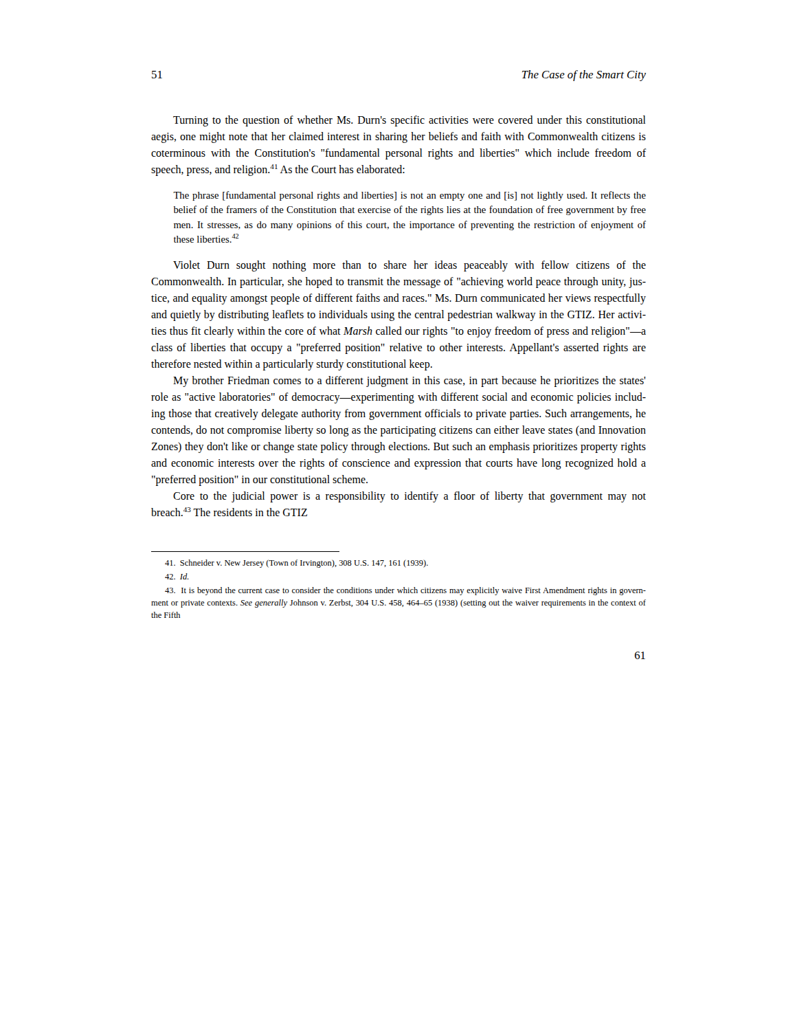51 The Case of the Smart City
Turning to the question of whether Ms. Durn's specific activities were covered under this constitutional aegis, one might note that her claimed interest in sharing her beliefs and faith with Commonwealth citizens is coterminous with the Constitution's "fundamental personal rights and liberties" which include freedom of speech, press, and religion.41 As the Court has elaborated:
The phrase [fundamental personal rights and liberties] is not an empty one and [is] not lightly used. It reflects the belief of the framers of the Constitution that exercise of the rights lies at the foundation of free government by free men. It stresses, as do many opinions of this court, the importance of preventing the restriction of enjoyment of these liberties.42
Violet Durn sought nothing more than to share her ideas peaceably with fellow citizens of the Commonwealth. In particular, she hoped to transmit the message of "achieving world peace through unity, justice, and equality amongst people of different faiths and races." Ms. Durn communicated her views respectfully and quietly by distributing leaflets to individuals using the central pedestrian walkway in the GTIZ. Her activities thus fit clearly within the core of what Marsh called our rights "to enjoy freedom of press and religion"—a class of liberties that occupy a "preferred position" relative to other interests. Appellant's asserted rights are therefore nested within a particularly sturdy constitutional keep.
My brother Friedman comes to a different judgment in this case, in part because he prioritizes the states' role as "active laboratories" of democracy—experimenting with different social and economic policies including those that creatively delegate authority from government officials to private parties. Such arrangements, he contends, do not compromise liberty so long as the participating citizens can either leave states (and Innovation Zones) they don't like or change state policy through elections. But such an emphasis prioritizes property rights and economic interests over the rights of conscience and expression that courts have long recognized hold a "preferred position" in our constitutional scheme.
Core to the judicial power is a responsibility to identify a floor of liberty that government may not breach.43 The residents in the GTIZ
41. Schneider v. New Jersey (Town of Irvington), 308 U.S. 147, 161 (1939).
42. Id.
43. It is beyond the current case to consider the conditions under which citizens may explicitly waive First Amendment rights in government or private contexts. See generally Johnson v. Zerbst, 304 U.S. 458, 464–65 (1938) (setting out the waiver requirements in the context of the Fifth
61